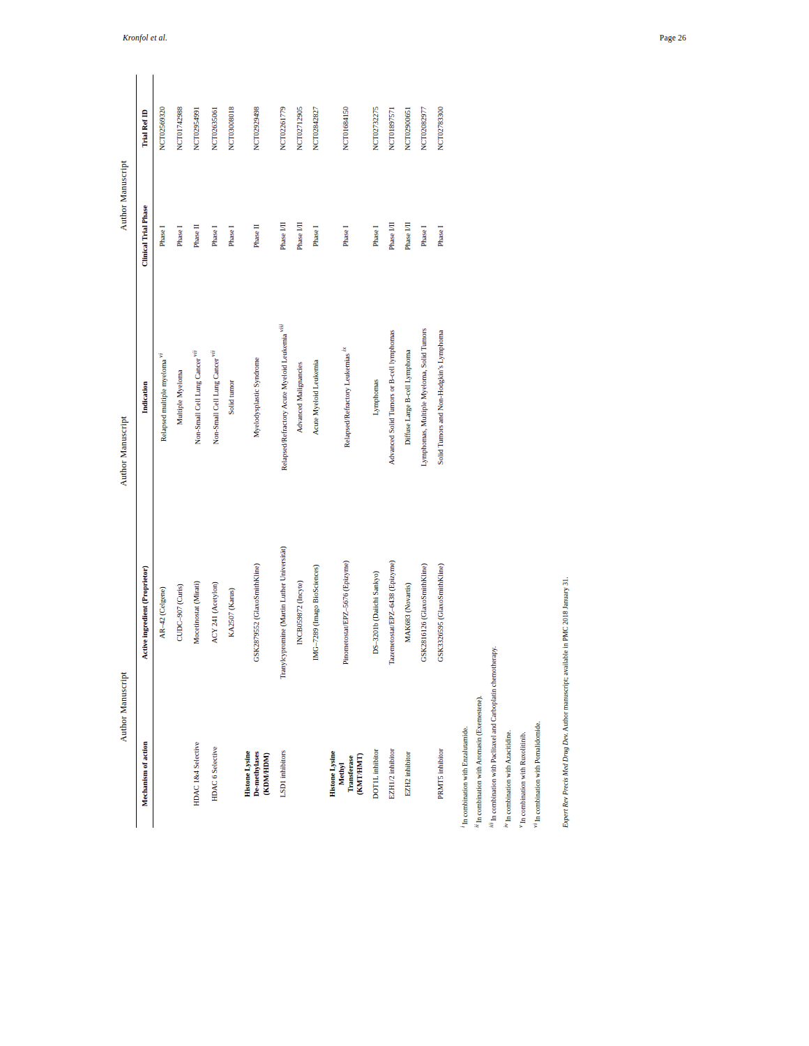Kronfol et al. Page 26
Author Manuscript Author Manuscript Author Manuscript
| Mechanism of action | Active ingredient (Proprietor) | Indication | Clinical Trial Phase | Trial Ref ID |
| --- | --- | --- | --- | --- |
| | AR–42 (Celgene) | Relapsed multiple myeloma vi | Phase I | NCT02569320 |
| | CUDC–907 (Curis) | Multiple Myeloma | Phase I | NCT01742988 |
| HDAC 1&4 Selective | Mocetinostat (Mirati) | Non-Small Cell Lung Cancer vii | Phase II | NCT02954991 |
| HDAC 6 Selective | ACY 241 (Acetylon) | Non-Small Cell Lung Cancer vii | Phase I | NCT02635061 |
| | KA2507 (Karus) | Solid tumor | Phase I | NCT03008018 |
| Histone Lysine De-methylases (KDM/HDM) | GSK2879552 (GlaxoSmithKline) | Myelodysplastic Syndrome | Phase II | NCT02929498 |
| LSD1 inhibitors | Tranylcypromine (Martin Luther Universität) | Relapsed/Refractory Acute Myeloid Leukemia viii | Phase I/II | NCT02261779 |
| | INCB059872 (Incyte) | Advanced Malignancies | Phase I/II | NCT02712905 |
| | IMG–7289 (Imago BioSciences) | Acute Myeloid Leukemia | Phase I | NCT02842827 |
| Histone Lysine Methyl Transferase (KMT/HMT) | Pinometostat/EPZ–5676 (Epizyme) | Relapsed/Refractory Leukemias ix | Phase I | NCT01684150 |
| DOT1L inhibitor | DS–3201b (Daiichi Sankyo) | Lymphomas | Phase I | NCT02732275 |
| EZH1/2 inhibitor | Tazemetostat/EPZ–6438 (Epizyme) | Advanced Solid Tumors or B-cell lymphomas | Phase I/II | NCT01897571 |
| EZH2 inhibitor | MAK683 (Novartis) | Diffuse Large B-cell Lymphoma | Phase I/II | NCT02900651 |
| | GSK2816126 (GlaxoSmithKline) | Lymphomas, Multiple Myeloma, Solid Tumors | Phase I | NCT02082977 |
| PRMT5 inhibitor | GSK3326595 (GlaxoSmithKline) | Solid Tumors and Non-Hodgkin’s Lymphoma | Phase I | NCT02783300 |
i In combination with Enzalutamide.
ii In combination with Aromasin (Exemestene).
iii In combination with Paclitaxel and Carboplatin chemotherapy.
iv In combination with Azacitidine.
v In combination with Ruxolitinib.
vi In combination with Pomalidomide.
Expert Rev Precis Med Drug Dev. Author manuscript; available in PMC 2018 January 31.